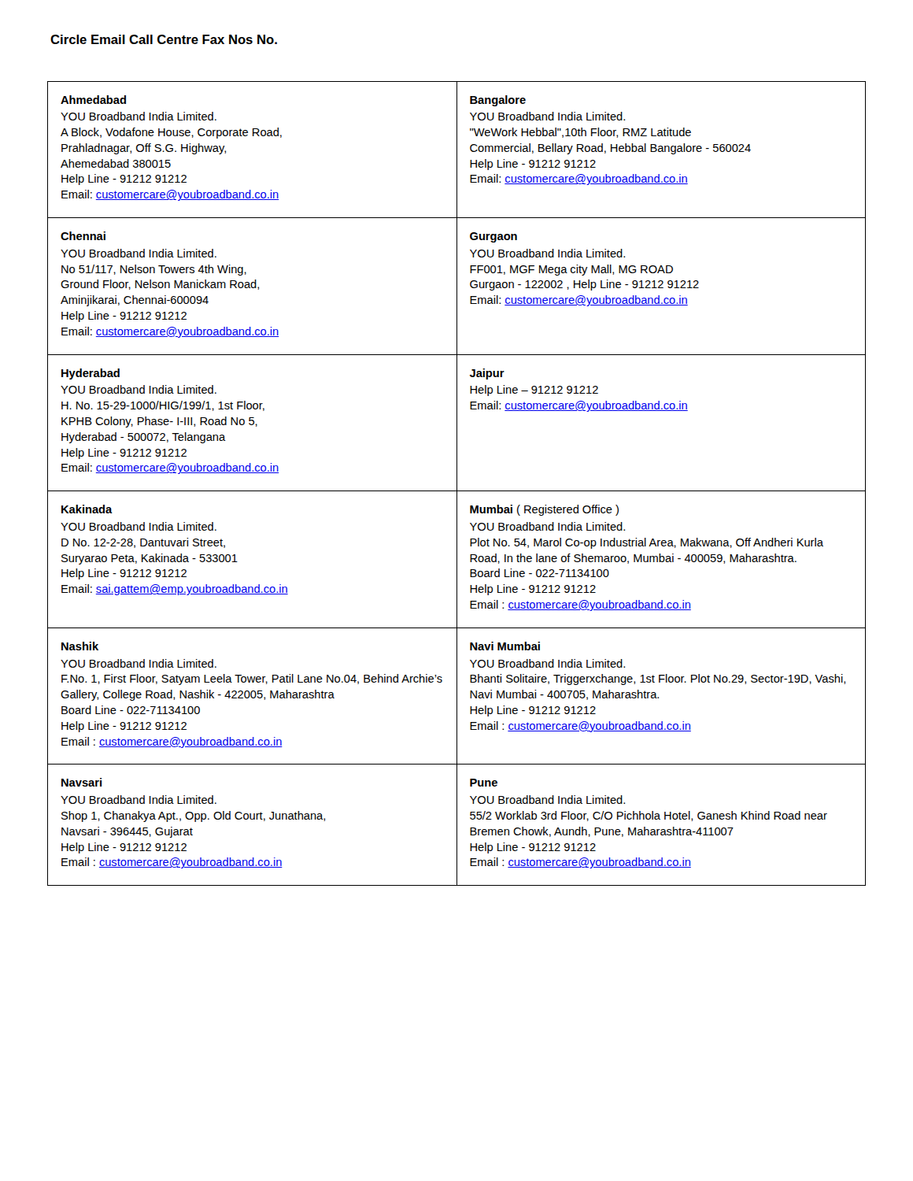Circle Email Call Centre Fax Nos No.
| Ahmedabad YOU Broadband India Limited. A Block, Vodafone House, Corporate Road, Prahladnagar, Off S.G. Highway, Ahemedabad 380015 Help Line - 91212 91212 Email: customercare@youbroadband.co.in | Bangalore YOU Broadband India Limited. "WeWork Hebbal",10th Floor, RMZ Latitude Commercial, Bellary Road, Hebbal Bangalore - 560024 Help Line - 91212 91212 Email: customercare@youbroadband.co.in |
| Chennai YOU Broadband India Limited. No 51/117, Nelson Towers 4th Wing, Ground Floor, Nelson Manickam Road, Aminjikarai, Chennai-600094 Help Line - 91212 91212 Email: customercare@youbroadband.co.in | Gurgaon YOU Broadband India Limited. FF001, MGF Mega city Mall, MG ROAD Gurgaon - 122002 , Help Line - 91212 91212 Email: customercare@youbroadband.co.in |
| Hyderabad YOU Broadband India Limited. H. No. 15-29-1000/HIG/199/1, 1st Floor, KPHB Colony, Phase- I-III, Road No 5, Hyderabad - 500072, Telangana Help Line - 91212 91212 Email: customercare@youbroadband.co.in | Jaipur Help Line – 91212 91212 Email: customercare@youbroadband.co.in |
| Kakinada YOU Broadband India Limited. D No. 12-2-28, Dantuvari Street, Suryarao Peta, Kakinada - 533001 Help Line - 91212 91212 Email: sai.gattem@emp.youbroadband.co.in | Mumbai ( Registered Office ) YOU Broadband India Limited. Plot No. 54, Marol Co-op Industrial Area, Makwana, Off Andheri Kurla Road, In the lane of Shemaroo, Mumbai - 400059, Maharashtra. Board Line - 022-71134100 Help Line - 91212 91212 Email : customercare@youbroadband.co.in |
| Nashik YOU Broadband India Limited. F.No. 1, First Floor, Satyam Leela Tower, Patil Lane No.04, Behind Archie’s Gallery, College Road, Nashik - 422005, Maharashtra Board Line - 022-71134100 Help Line - 91212 91212 Email : customercare@youbroadband.co.in | Navi Mumbai YOU Broadband India Limited. Bhanti Solitaire, Triggerxchange, 1st Floor. Plot No.29, Sector-19D, Vashi, Navi Mumbai - 400705, Maharashtra. Help Line - 91212 91212 Email : customercare@youbroadband.co.in |
| Navsari YOU Broadband India Limited. Shop 1, Chanakya Apt., Opp. Old Court, Junathana, Navsari - 396445, Gujarat Help Line - 91212 91212 Email : customercare@youbroadband.co.in | Pune YOU Broadband India Limited. 55/2 Worklab 3rd Floor, C/O Pichhola Hotel, Ganesh Khind Road near Bremen Chowk, Aundh, Pune, Maharashtra-411007 Help Line - 91212 91212 Email : customercare@youbroadband.co.in |